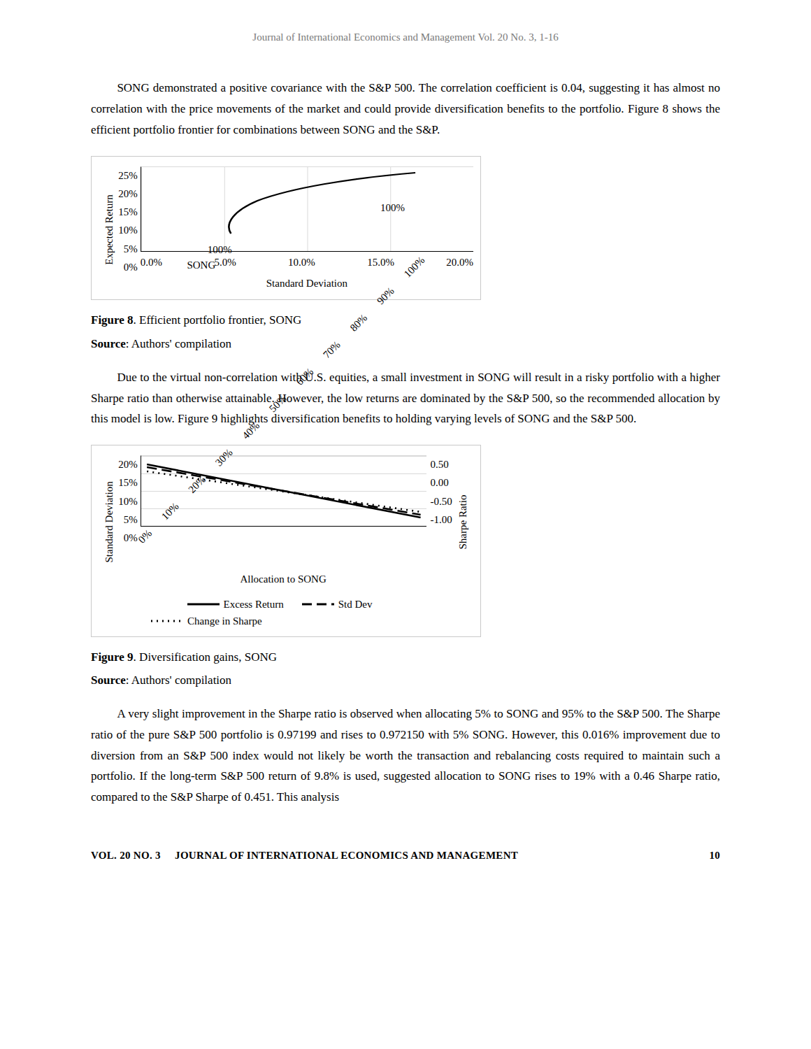Journal of International Economics and Management Vol. 20 No. 3, 1-16
SONG demonstrated a positive covariance with the S&P 500. The correlation coefficient is 0.04, suggesting it has almost no correlation with the price movements of the market and could provide diversification benefits to the portfolio. Figure 8 shows the efficient portfolio frontier for combinations between SONG and the S&P.
Expected Return
25% 20% 15% 10% 5% 0%
100%
100%
0.0% 5.0% 10.0% 15.0% 20.0%
SONG
Standard Deviation
Figure 8. Efficient portfolio frontier, SONG
Source: Authors' compilation
Due to the virtual non-correlation with U.S. equities, a small investment in SONG will result in a risky portfolio with a higher Sharpe ratio than otherwise attainable. However, the low returns are dominated by the S&P 500, so the recommended allocation by this model is low. Figure 9 highlights diversification benefits to holding varying levels of SONG and the S&P 500.
Standard Deviation
20% 15% 10% 5% 0%
0% 10% 20% 30% 40% 50% 60% 70% 80% 90% 100%
Allocation to SONG
0.500.00-0.50-1.00
Sharpe Ratio
Excess Return
Std Dev
Change in Sharpe
Figure 9. Diversification gains, SONG
Source: Authors' compilation
A very slight improvement in the Sharpe ratio is observed when allocating 5% to SONG and 95% to the S&P 500. The Sharpe ratio of the pure S&P 500 portfolio is 0.97199 and rises to 0.972150 with 5% SONG. However, this 0.016% improvement due to diversion from an S&P 500 index would not likely be worth the transaction and rebalancing costs required to maintain such a portfolio. If the long-term S&P 500 return of 9.8% is used, suggested allocation to SONG rises to 19% with a 0.46 Sharpe ratio, compared to the S&P Sharpe of 0.451. This analysis
VOL. 20 NO. 3 JOURNAL OF INTERNATIONAL ECONOMICS AND MANAGEMENT 10